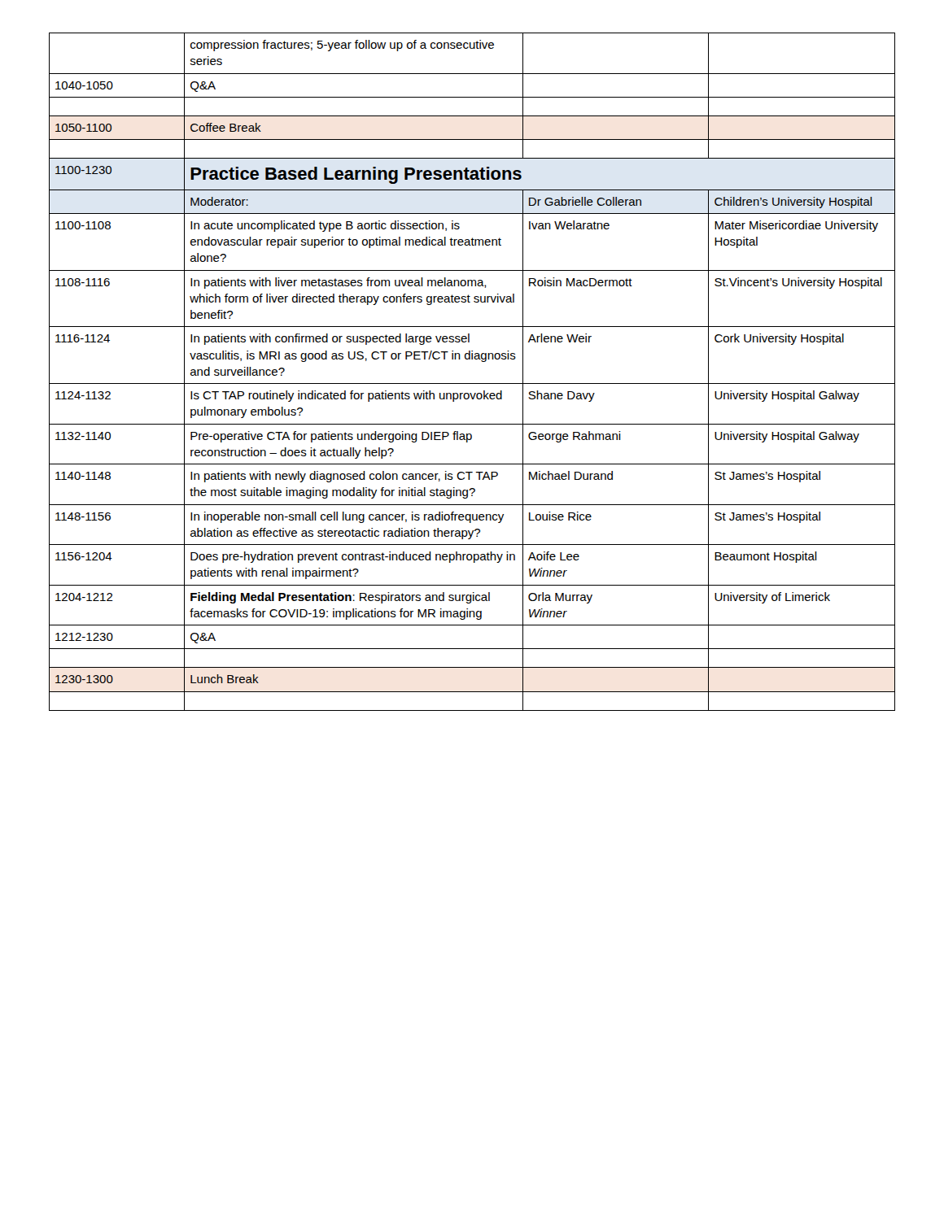| | compression fractures; 5-year follow up of a consecutive series | | |
| 1040-1050 | Q&A | | |
| 1050-1100 | Coffee Break | | |
| 1100-1230 | Practice Based Learning Presentations |
| | Moderator: | Dr Gabrielle Colleran | Children’s University Hospital |
| 1100-1108 | In acute uncomplicated type B aortic dissection, is endovascular repair superior to optimal medical treatment alone? | Ivan Welaratne | Mater Misericordiae University Hospital |
| 1108-1116 | In patients with liver metastases from uveal melanoma, which form of liver directed therapy confers greatest survival benefit? | Roisin MacDermott | St.Vincent’s University Hospital |
| 1116-1124 | In patients with confirmed or suspected large vessel vasculitis, is MRI as good as US, CT or PET/CT in diagnosis and surveillance? | Arlene Weir | Cork University Hospital |
| 1124-1132 | Is CT TAP routinely indicated for patients with unprovoked pulmonary embolus? | Shane Davy | University Hospital Galway |
| 1132-1140 | Pre-operative CTA for patients undergoing DIEP flap reconstruction – does it actually help? | George Rahmani | University Hospital Galway |
| 1140-1148 | In patients with newly diagnosed colon cancer, is CT TAP the most suitable imaging modality for initial staging? | Michael Durand | St James’s Hospital |
| 1148-1156 | In inoperable non-small cell lung cancer, is radiofrequency ablation as effective as stereotactic radiation therapy? | Louise Rice | St James’s Hospital |
| 1156-1204 | Does pre-hydration prevent contrast-induced nephropathy in patients with renal impairment? | Aoife Lee Winner | Beaumont Hospital |
| 1204-1212 | Fielding Medal Presentation : Respirators and surgical facemasks for COVID-19: implications for MR imaging | Orla Murray Winner | University of Limerick |
| 1212-1230 | Q&A | | |
| 1230-1300 | Lunch Break | | |